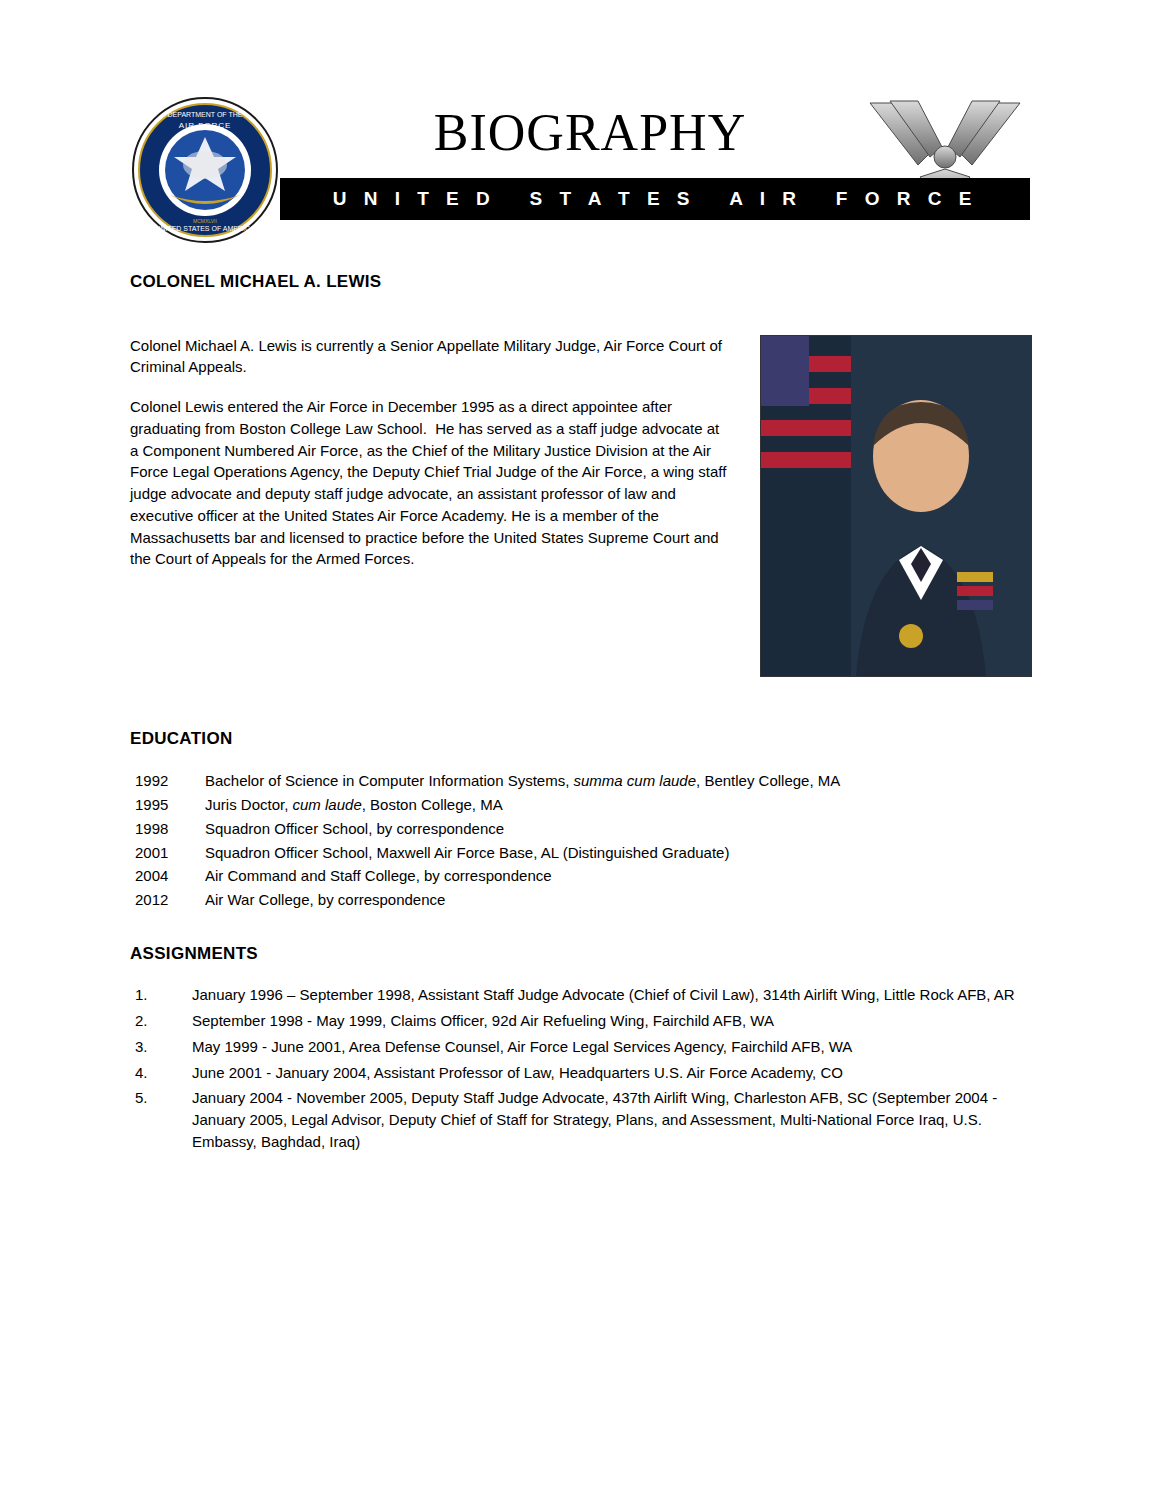DEPARTMENT OF THE UNITED STATES OF AMERICA MCMXLVII AIR FORCE
BIOGRAPHY
U N I T E D S T A T E S A I R F O R C E
COLONEL MICHAEL A. LEWIS
Colonel Michael A. Lewis is currently a Senior Appellate Military Judge, Air Force Court of Criminal Appeals.
Colonel Lewis entered the Air Force in December 1995 as a direct appointee after graduating from Boston College Law School. He has served as a staff judge advocate at a Component Numbered Air Force, as the Chief of the Military Justice Division at the Air Force Legal Operations Agency, the Deputy Chief Trial Judge of the Air Force, a wing staff judge advocate and deputy staff judge advocate, an assistant professor of law and executive officer at the United States Air Force Academy. He is a member of the Massachusetts bar and licensed to practice before the United States Supreme Court and the Court of Appeals for the Armed Forces.
EDUCATION
| 1992 | Bachelor of Science in Computer Information Systems, summa cum laude , Bentley College, MA |
| 1995 | Juris Doctor, cum laude , Boston College, MA |
| 1998 | Squadron Officer School, by correspondence |
| 2001 | Squadron Officer School, Maxwell Air Force Base, AL (Distinguished Graduate) |
| 2004 | Air Command and Staff College, by correspondence |
| 2012 | Air War College, by correspondence |
ASSIGNMENTS
January 1996 – September 1998, Assistant Staff Judge Advocate (Chief of Civil Law), 314th Airlift Wing, Little Rock AFB, AR
September 1998 - May 1999, Claims Officer, 92d Air Refueling Wing, Fairchild AFB, WA
May 1999 - June 2001, Area Defense Counsel, Air Force Legal Services Agency, Fairchild AFB, WA
June 2001 - January 2004, Assistant Professor of Law, Headquarters U.S. Air Force Academy, CO
January 2004 - November 2005, Deputy Staff Judge Advocate, 437th Airlift Wing, Charleston AFB, SC (September 2004 - January 2005, Legal Advisor, Deputy Chief of Staff for Strategy, Plans, and Assessment, Multi-National Force Iraq, U.S. Embassy, Baghdad, Iraq)